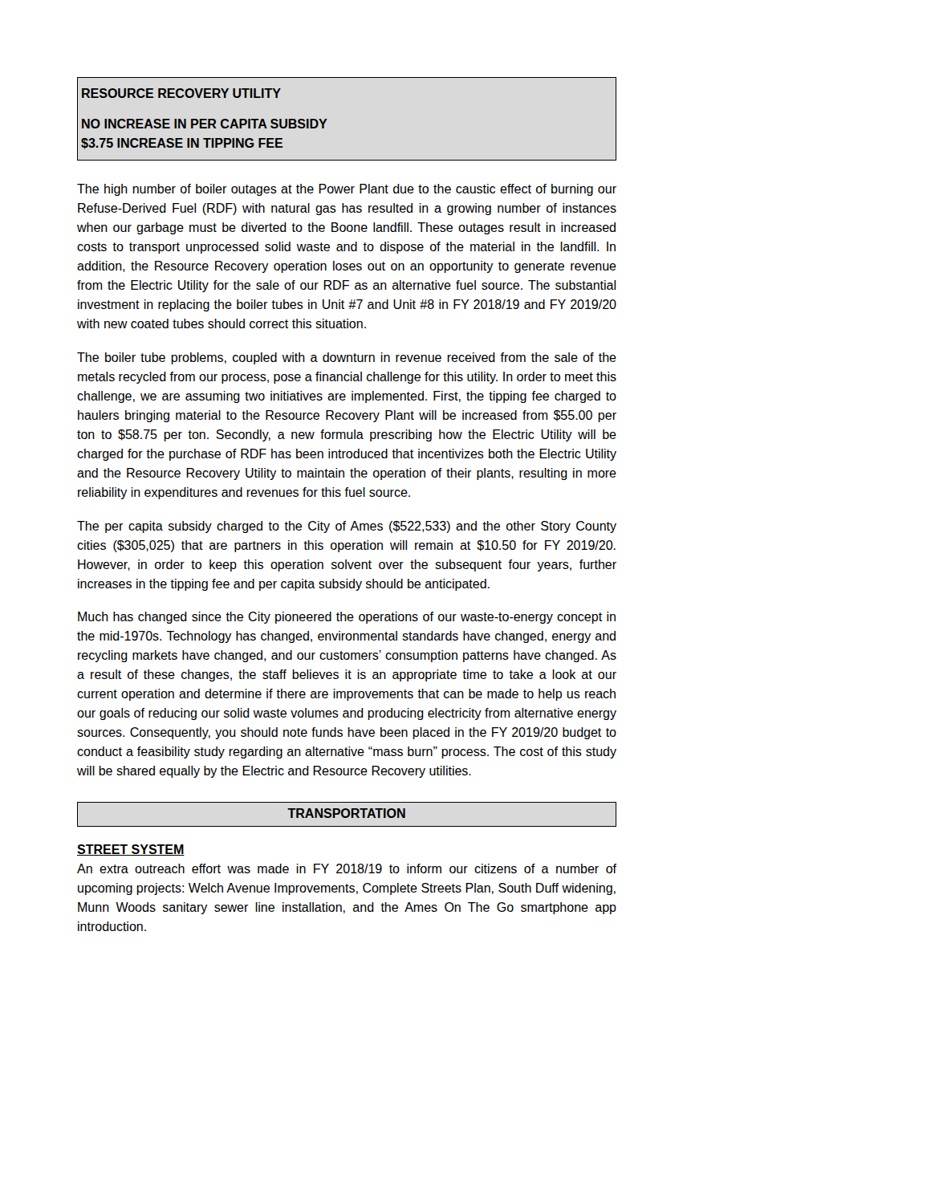RESOURCE RECOVERY UTILITY
NO INCREASE IN PER CAPITA SUBSIDY
$3.75 INCREASE IN TIPPING FEE
The high number of boiler outages at the Power Plant due to the caustic effect of burning our Refuse-Derived Fuel (RDF) with natural gas has resulted in a growing number of instances when our garbage must be diverted to the Boone landfill. These outages result in increased costs to transport unprocessed solid waste and to dispose of the material in the landfill. In addition, the Resource Recovery operation loses out on an opportunity to generate revenue from the Electric Utility for the sale of our RDF as an alternative fuel source. The substantial investment in replacing the boiler tubes in Unit #7 and Unit #8 in FY 2018/19 and FY 2019/20 with new coated tubes should correct this situation.
The boiler tube problems, coupled with a downturn in revenue received from the sale of the metals recycled from our process, pose a financial challenge for this utility. In order to meet this challenge, we are assuming two initiatives are implemented. First, the tipping fee charged to haulers bringing material to the Resource Recovery Plant will be increased from $55.00 per ton to $58.75 per ton. Secondly, a new formula prescribing how the Electric Utility will be charged for the purchase of RDF has been introduced that incentivizes both the Electric Utility and the Resource Recovery Utility to maintain the operation of their plants, resulting in more reliability in expenditures and revenues for this fuel source.
The per capita subsidy charged to the City of Ames ($522,533) and the other Story County cities ($305,025) that are partners in this operation will remain at $10.50 for FY 2019/20. However, in order to keep this operation solvent over the subsequent four years, further increases in the tipping fee and per capita subsidy should be anticipated.
Much has changed since the City pioneered the operations of our waste-to-energy concept in the mid-1970s. Technology has changed, environmental standards have changed, energy and recycling markets have changed, and our customers’ consumption patterns have changed. As a result of these changes, the staff believes it is an appropriate time to take a look at our current operation and determine if there are improvements that can be made to help us reach our goals of reducing our solid waste volumes and producing electricity from alternative energy sources. Consequently, you should note funds have been placed in the FY 2019/20 budget to conduct a feasibility study regarding an alternative “mass burn” process. The cost of this study will be shared equally by the Electric and Resource Recovery utilities.
TRANSPORTATION
STREET SYSTEM
An extra outreach effort was made in FY 2018/19 to inform our citizens of a number of upcoming projects: Welch Avenue Improvements, Complete Streets Plan, South Duff widening, Munn Woods sanitary sewer line installation, and the Ames On The Go smartphone app introduction.